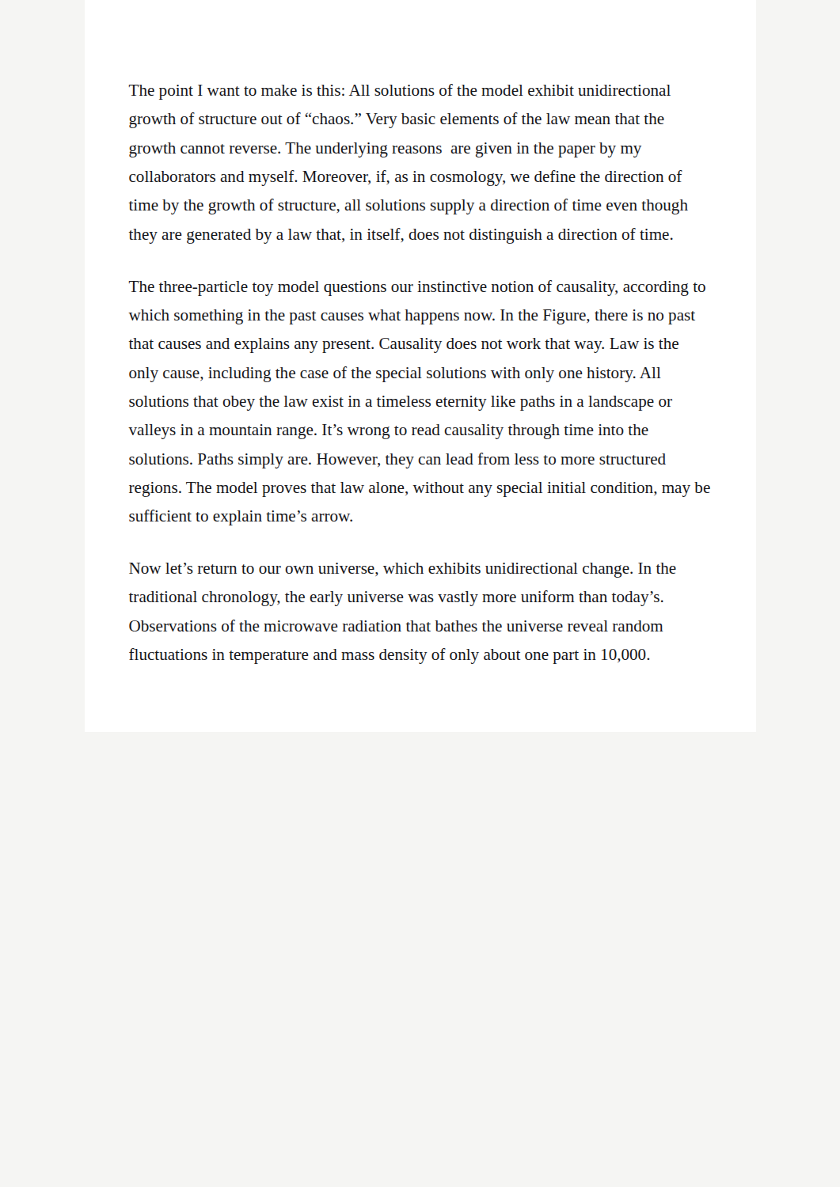The point I want to make is this: All solutions of the model exhibit unidirectional growth of structure out of “chaos.” Very basic elements of the law mean that the growth cannot reverse. The underlying reasons are given in the paper by my collaborators and myself. Moreover, if, as in cosmology, we define the direction of time by the growth of structure, all solutions supply a direction of time even though they are generated by a law that, in itself, does not distinguish a direction of time.
The three-particle toy model questions our instinctive notion of causality, according to which something in the past causes what happens now. In the Figure, there is no past that causes and explains any present. Causality does not work that way. Law is the only cause, including the case of the special solutions with only one history. All solutions that obey the law exist in a timeless eternity like paths in a landscape or valleys in a mountain range. It’s wrong to read causality through time into the solutions. Paths simply are. However, they can lead from less to more structured regions. The model proves that law alone, without any special initial condition, may be sufficient to explain time’s arrow.
Now let’s return to our own universe, which exhibits unidirectional change. In the traditional chronology, the early universe was vastly more uniform than today’s. Observations of the microwave radiation that bathes the universe reveal random fluctuations in temperature and mass density of only about one part in 10,000.